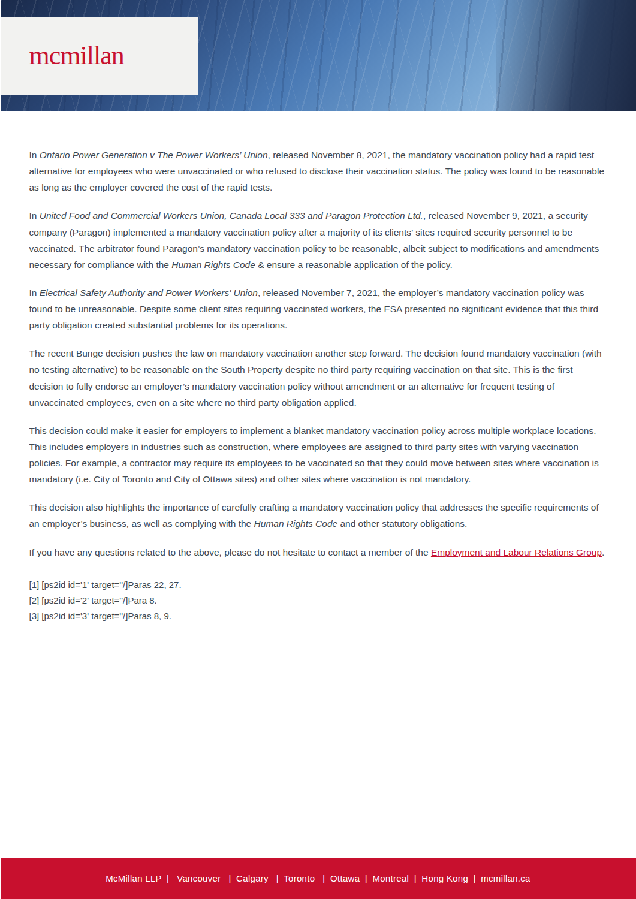mcmillan
In Ontario Power Generation v The Power Workers’ Union, released November 8, 2021, the mandatory vaccination policy had a rapid test alternative for employees who were unvaccinated or who refused to disclose their vaccination status. The policy was found to be reasonable as long as the employer covered the cost of the rapid tests.
In United Food and Commercial Workers Union, Canada Local 333 and Paragon Protection Ltd., released November 9, 2021, a security company (Paragon) implemented a mandatory vaccination policy after a majority of its clients’ sites required security personnel to be vaccinated. The arbitrator found Paragon’s mandatory vaccination policy to be reasonable, albeit subject to modifications and amendments necessary for compliance with the Human Rights Code & ensure a reasonable application of the policy.
In Electrical Safety Authority and Power Workers' Union, released November 7, 2021, the employer’s mandatory vaccination policy was found to be unreasonable. Despite some client sites requiring vaccinated workers, the ESA presented no significant evidence that this third party obligation created substantial problems for its operations.
The recent Bunge decision pushes the law on mandatory vaccination another step forward. The decision found mandatory vaccination (with no testing alternative) to be reasonable on the South Property despite no third party requiring vaccination on that site. This is the first decision to fully endorse an employer’s mandatory vaccination policy without amendment or an alternative for frequent testing of unvaccinated employees, even on a site where no third party obligation applied.
This decision could make it easier for employers to implement a blanket mandatory vaccination policy across multiple workplace locations. This includes employers in industries such as construction, where employees are assigned to third party sites with varying vaccination policies. For example, a contractor may require its employees to be vaccinated so that they could move between sites where vaccination is mandatory (i.e. City of Toronto and City of Ottawa sites) and other sites where vaccination is not mandatory.
This decision also highlights the importance of carefully crafting a mandatory vaccination policy that addresses the specific requirements of an employer’s business, as well as complying with the Human Rights Code and other statutory obligations.
If you have any questions related to the above, please do not hesitate to contact a member of the Employment and Labour Relations Group.
[1] [ps2id id='1' target=''/]Paras 22, 27.
[2] [ps2id id='2' target=''/]Para 8.
[3] [ps2id id='3' target=''/]Paras 8, 9.
McMillan LLP | Vancouver | Calgary | Toronto | Ottawa | Montreal | Hong Kong | mcmillan.ca